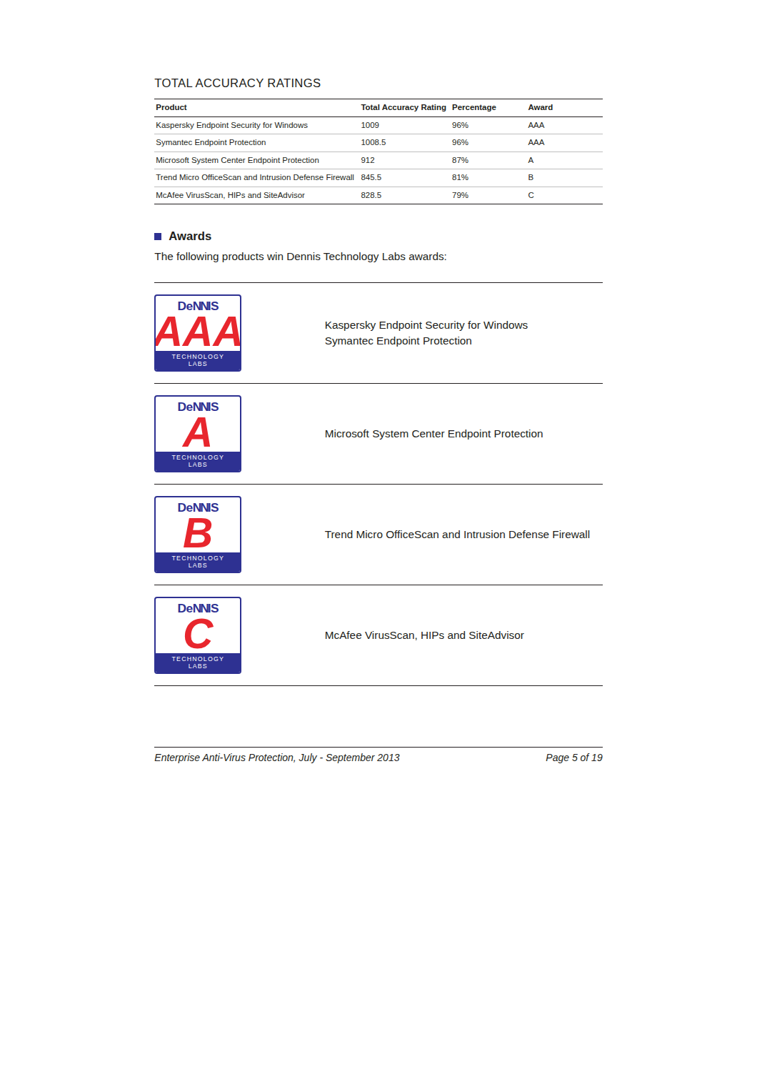TOTAL ACCURACY RATINGS
| Product | Total Accuracy Rating | Percentage | Award |
| --- | --- | --- | --- |
| Kaspersky Endpoint Security for Windows | 1009 | 96% | AAA |
| Symantec Endpoint Protection | 1008.5 | 96% | AAA |
| Microsoft System Center Endpoint Protection | 912 | 87% | A |
| Trend Micro OfficeScan and Intrusion Defense Firewall | 845.5 | 81% | B |
| McAfee VirusScan, HIPs and SiteAdvisor | 828.5 | 79% | C |
Awards
The following products win Dennis Technology Labs awards:
| De NN IS AAA TECHNOLOGY LABS | Kaspersky Endpoint Security for Windows Symantec Endpoint Protection |
| De NN IS A TECHNOLOGY LABS | Microsoft System Center Endpoint Protection |
| De NN IS B TECHNOLOGY LABS | Trend Micro OfficeScan and Intrusion Defense Firewall |
| De NN IS C TECHNOLOGY LABS | McAfee VirusScan, HIPs and SiteAdvisor |
Enterprise Anti-Virus Protection, July - September 2013 Page 5 of 19